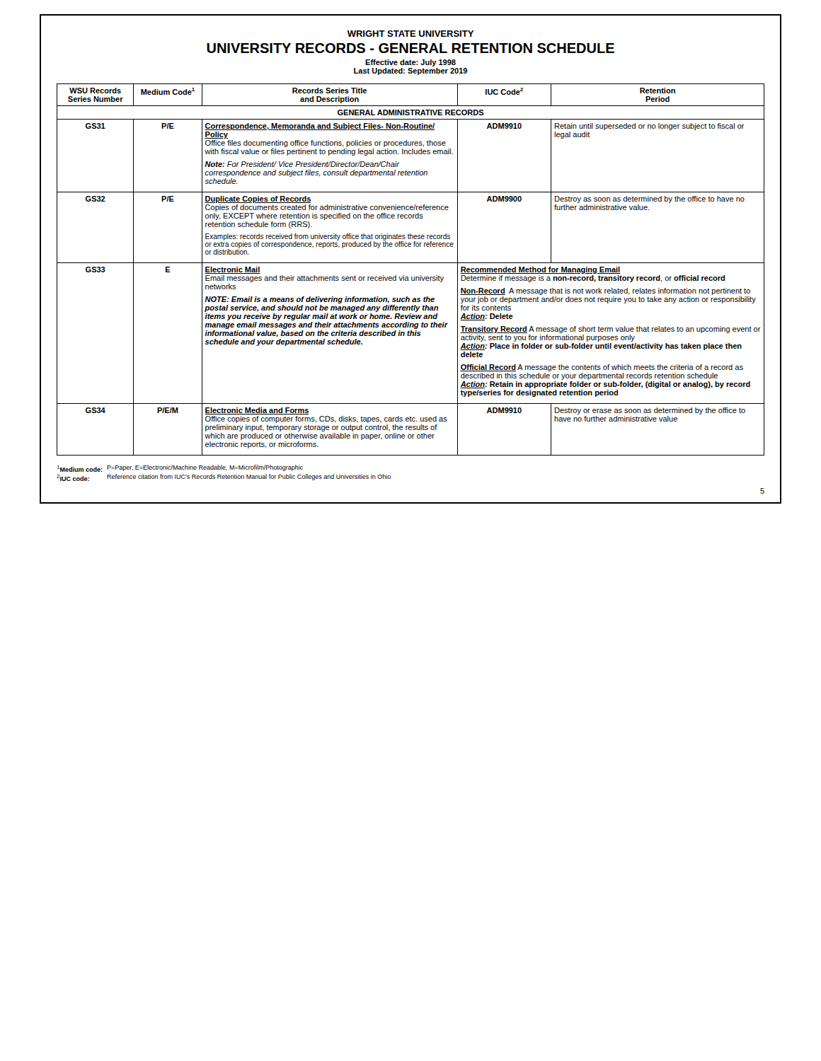WRIGHT STATE UNIVERSITY
UNIVERSITY RECORDS - GENERAL RETENTION SCHEDULE
Effective date: July 1998
Last Updated: September 2019
| WSU Records Series Number | Medium Code 1 | Records Series Title and Description | IUC Code 2 | Retention Period |
| --- | --- | --- | --- | --- |
| GENERAL ADMINISTRATIVE RECORDS |
| GS31 | P/E | Correspondence, Memoranda and Subject Files- Non-Routine/ Policy Office files documenting office functions, policies or procedures, those with fiscal value or files pertinent to pending legal action. Includes email. Note: For President/ Vice President/Director/Dean/Chair correspondence and subject files, consult departmental retention schedule. | ADM9910 | Retain until superseded or no longer subject to fiscal or legal audit |
| GS32 | P/E | Duplicate Copies of Records Copies of documents created for administrative convenience/reference only, EXCEPT where retention is specified on the office records retention schedule form (RRS). Examples: records received from university office that originates these records or extra copies of correspondence, reports, produced by the office for reference or distribution. | ADM9900 | Destroy as soon as determined by the office to have no further administrative value. |
| GS33 | E | Electronic Mail Email messages and their attachments sent or received via university networks NOTE: Email is a means of delivering information, such as the postal service, and should not be managed any differently than items you receive by regular mail at work or home. Review and manage email messages and their attachments according to their informational value, based on the criteria described in this schedule and your departmental schedule. | Recommended Method for Managing Email Determine if message is a non-record, transitory record , or official record Non-Record A message that is not work related, relates information not pertinent to your job or department and/or does not require you to take any action or responsibility for its contents Action : Delete Transitory Record A message of short term value that relates to an upcoming event or activity, sent to you for informational purposes only Action : Place in folder or sub-folder until event/activity has taken place then delete Official Record A message the contents of which meets the criteria of a record as described in this schedule or your departmental records retention schedule Action : Retain in appropriate folder or sub-folder, (digital or analog), by record type/series for designated retention period |
| GS34 | P/E/M | Electronic Media and Forms Office copies of computer forms, CDs, disks, tapes, cards etc. used as preliminary input, temporary storage or output control, the results of which are produced or otherwise available in paper, online or other electronic reports, or microforms. | ADM9910 | Destroy or erase as soon as determined by the office to have no further administrative value |
| 1 Medium code: | P=Paper, E=Electronic/Machine Readable, M=Microfilm/Photographic |
| 2 IUC code: | Reference citation from IUC's Records Retention Manual for Public Colleges and Universities in Ohio |
5